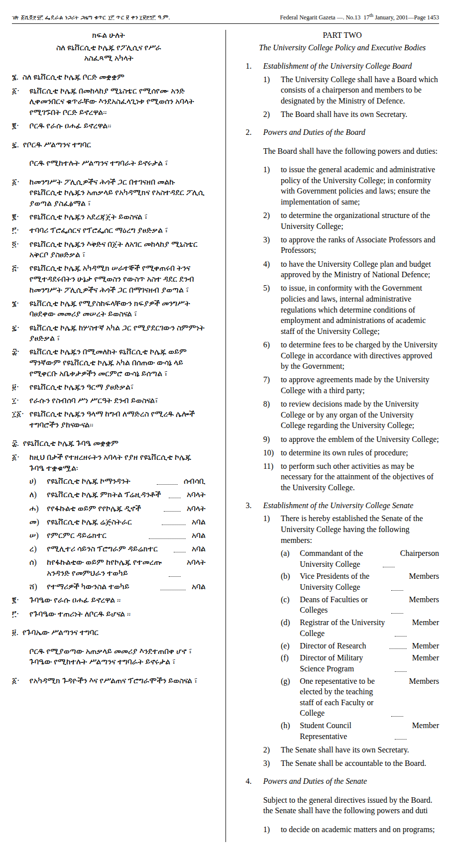ገጽ ፩ሺ፬፻፶፫ ፌዴራል ነጋሪት ጋዜጣ ቁጥር ፲፫ ጥር ፱ ቀን ፲፱፻፺፫ ዓ.ም.
Federal Negarit Gazeta —. No.13 17th January, 2001—Page 1453
ክፍል ሁለት
ስለ ዩኒቨርሲቲ ኮሌጁ የፖሊሲና የሥራ
አስፈጻሚ አካላት
፮. ስለ ዩኒቨርሲቲ ኮሌጁ ቦርድ መቋቋም
፩· ዩኒቨርሲቲ ኮሌጁ በመከላከያ ሚኒስቴር የሚሰየሙ አንድ ሊቀመንበርና ቁጥራቸው እንደአስፈላጊነቱ የሚወሰን አባላት የሚገኙበት ቦርድ ይኖረዋል።
፪· ቦርዱ የራሱ ዐሐፊ ይኖረዋል።
፯. የቦርዱ ሥልጣንና ተግባር
ቦርዱ የሚከተሉት ሥልጣንና ተግባራት ይኖሩታል ፣
፩· ከመንግሥት ፖሊሲዎችና ሕጎች ጋር በተገናዘበ መልኩ የዩኒቨርሲቲ ኮሌጁን አጠቃላይ የአካዳሚክና የአስተዳደር ፖሊሲ ያወጣል ያስፈፅማል ፣
፪· የዩኒቨርሲቲ ኮሌጁን አደረጃጀት ይወስናል ፣
፫· ተባባሪ ፕሮፌሰርና የፕሮፌሰር ማዕረግ ያፀድቃል ፣
፬· የዩኒቨርሲቲ ኮሌጁን እቅድና በጀት ለአገር መከላከያ ሚኒስቴር አቅርቦ ያስፀድቃል ፣
፭· የዩኒቨርሲቲ ኮሌጁ አካዳሚክ ሠራተኞች የሚቀጠሩበ ትንና የሚተዳደሩበትን ሁኔታ የሚወስን የውስጥ አስተ ዳደር ደንብ ከመንግሥት ፖሊሲዎችና ሕጎች ጋር በማገናዘብ ያወጣል ፣
፮· ዩኒቨርሲቲ ኮሌጁ የሚያስከፍላቸውን ክፍያዎች መንግሥት ባፀደቀው መመሪያ መሠረት ይወስናል ፣
፯· ዩኒቨርሲቲ ኮሌጁ ከሦስተኛ አካል ጋር የሚያደርገውን ስምምነት ያፀድቃል ፣
፰· ዩኒቨርሲቲ ኮሌጁን በሚመለከት ዩኒቨርሲቲ ኮሌጁ ወይም ማንኛውም የዩኒቨርሲቲ ኮሌጁ አካል በሰጠው ውሳኔ ላይ የሚቀርቡ አቤቱታዎችን መርምሮ ውሳኔ ይሰጣል ፣
፱· የዩኒቨርሲቲ ኮሌጁን ዓርማ ያፀድቃል፣
፲· የራሱን የስብሰባ ሥነ ሥርዓት ደንብ ይወስናል፣
፲፩· የዩኒቨርሲቲ ኮሌጁን ዓላማ ከግብ ለማድረስ የሚረዱ ሌሎች ተግባሮችን ያከናውናል።
፰. የዩኒቨርሲቲ ኮሌጁ ጉባዔ መቋቋም
፩· ከዚህ በታች የተዘረዘሩትን አባላት የያዘ የዩኒቨርሲቲ ኮሌጁ ጉባዔ ተቋቁሟል፡
ሀ) የዩኒቨርሲቲ ኮሌጁ ኮማንዳንት ሰብሳቢ
ለ) የዩኒቨርሲቲ ኮሌጁ ምክትል ፕሬዚዳንቶች አባላት
ሐ) የየፋኩልቲ ወይም የየኮሌጁ ዲኖች አባላት
መ) የዩኒቨርሲቲ ኮሌጁ ሬጅስትራር አባል
ሠ) የምርምር ዳይሬክተር አባል
ረ) የሚሊተሪ ሳይንስ ፕሮግራም ዳይሬክተር አባል
ሰ) ከየፋኩልቲው ወይም ከየኮሌጁ የተመረጡ አንዳንድ የመምህራን ተወካይ አባላት
ሸ) የተማሪዎች ካውንስል ተወካይ አባል
፪· ጉባዔው የራሱ ዐሐፊ ይኖረዋል ።
፫· የጉባዔው ተጠሪነት ለቦርዱ ይሆናል ።
፱. የጉባኤው ሥልጣንና ተግባር
ቦርዱ የሚያወጣው አጠቃላይ መመሪያ እንደተጠበቀ ሆኖ ፣ ጉባዔው የሚከተሉት ሥልጣንና ተግባራት ይኖሩታል ፣
፩· የአካዳሚክ ጉዳዮችን እና የሥልጠና ፕሮግራሞችን ይወስናል ፣
PART TWO
The University College Policy and Executive Bodies
Establishment of the University College Board
The University College shall have a Board which consists of a chairperson and members to be designated by the Ministry of Defence.
The Board shall have its own Secretary.
Powers and Duties of the Board
The Board shall have the following powers and duties:
to issue the general academic and administrative policy of the University College; in conformity with Government policies and laws; ensure the implementation of same;
to determine the organizational structure of the University College;
to approve the ranks of Associate Professors and Professors;
to have the University College plan and budget approved by the Ministry of National Defence;
to issue, in conformity with the Government policies and laws, internal administrative regulations which determine conditions of employment and administrations of academic staff of the University College;
to determine fees to be charged by the University College in accordance with directives approved by the Government;
to approve agreements made by the University College with a third party;
to review decisions made by the University College or by any organ of the University College regarding the University College;
to approve the emblem of the University College;
to determine its own rules of procedure;
to perform such other activities as may be necessary for the attainment of the objectives of the University College.
Establishment of the University College Senate
There is hereby established the Senate of the University College having the following members:
Commandant of the University College Chairperson
Vice Presidents of the University College Members
Deans of Faculties or Colleges Members
Registrar of the University College Member
Director of Research Member
Director of Military Science Program Member
One repesentative to be elected by the teaching staff of each Faculty or College Members
Student Council Representative Member
The Senate shall have its own Secretary.
The Senate shall be accountable to the Board.
Powers and Duties of the Senate
Subject to the general directives issued by the Board. the Senate shall have the following powers and duti
to decide on academic matters and on programs;